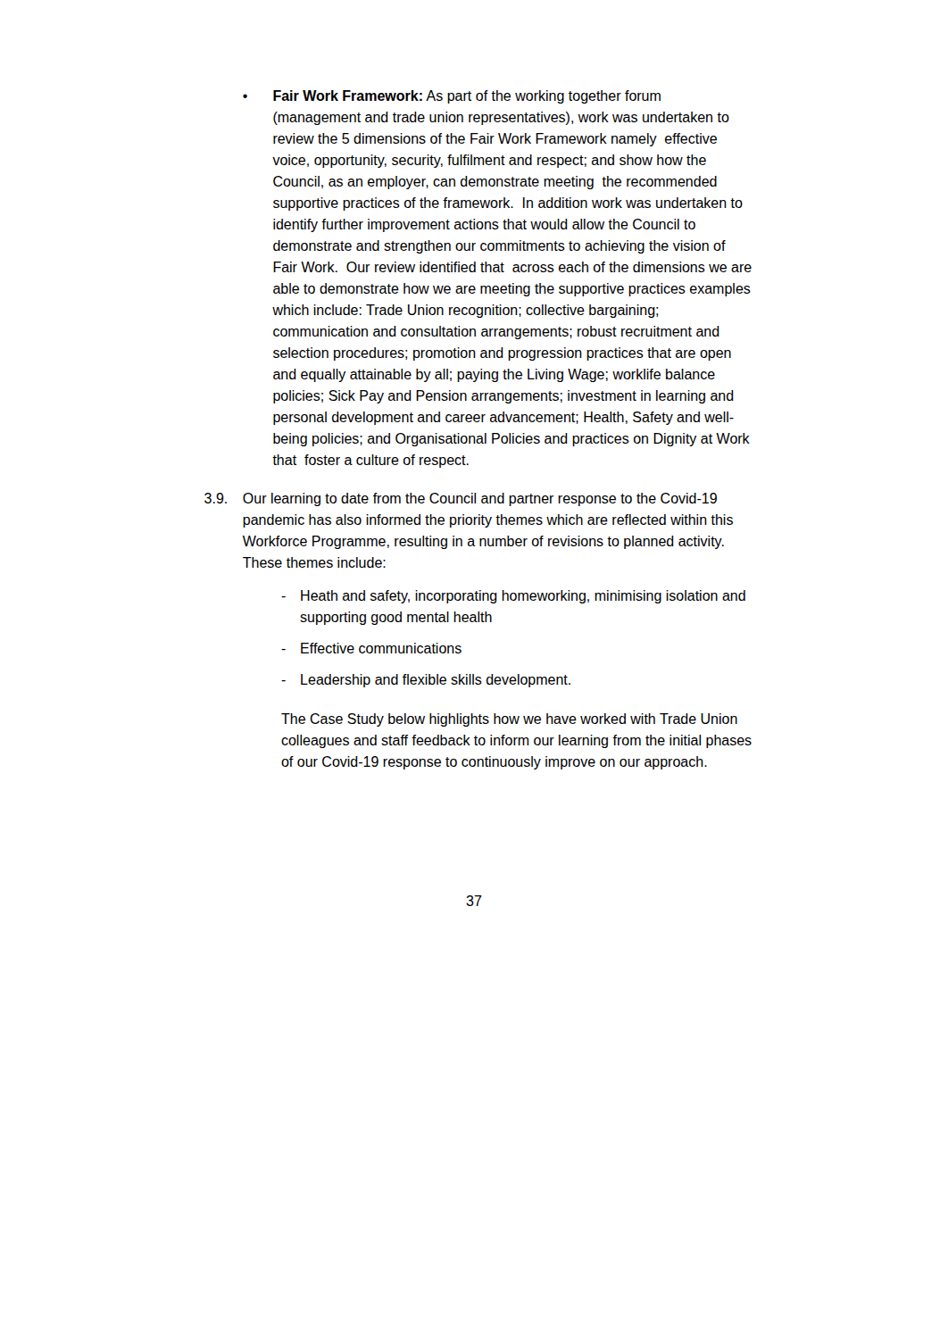•
Fair Work Framework: As part of the working together forum (management and trade union representatives), work was undertaken to review the 5 dimensions of the Fair Work Framework namely effective voice, opportunity, security, fulfilment and respect; and show how the Council, as an employer, can demonstrate meeting the recommended supportive practices of the framework. In addition work was undertaken to identify further improvement actions that would allow the Council to demonstrate and strengthen our commitments to achieving the vision of Fair Work. Our review identified that across each of the dimensions we are able to demonstrate how we are meeting the supportive practices examples which include: Trade Union recognition; collective bargaining; communication and consultation arrangements; robust recruitment and selection procedures; promotion and progression practices that are open and equally attainable by all; paying the Living Wage; worklife balance policies; Sick Pay and Pension arrangements; investment in learning and personal development and career advancement; Health, Safety and well-being policies; and Organisational Policies and practices on Dignity at Work that foster a culture of respect.
3.9.
Our learning to date from the Council and partner response to the Covid-19 pandemic has also informed the priority themes which are reflected within this Workforce Programme, resulting in a number of revisions to planned activity. These themes include:
-Heath and safety, incorporating homeworking, minimising isolation and supporting good mental health
-Effective communications
-Leadership and flexible skills development.
The Case Study below highlights how we have worked with Trade Union colleagues and staff feedback to inform our learning from the initial phases of our Covid-19 response to continuously improve on our approach.
37